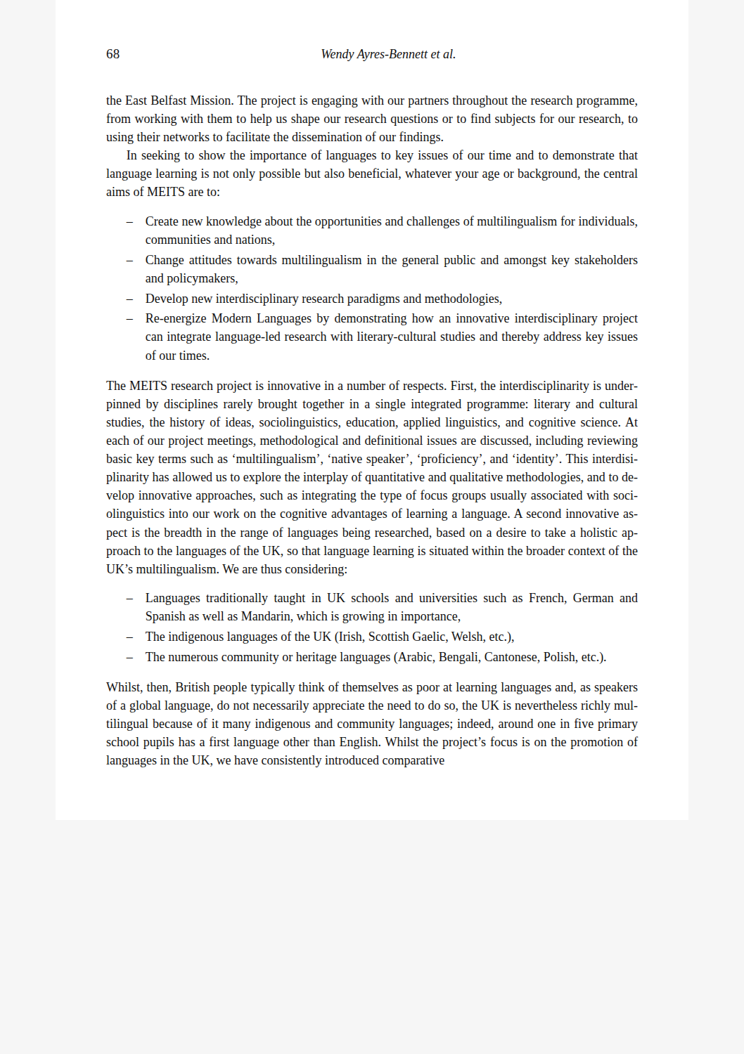68 Wendy Ayres-Bennett et al.
the East Belfast Mission. The project is engaging with our partners throughout the research programme, from working with them to help us shape our research questions or to find subjects for our research, to using their networks to facilitate the dissemination of our findings.
In seeking to show the importance of languages to key issues of our time and to demonstrate that language learning is not only possible but also beneficial, whatever your age or background, the central aims of MEITS are to:
Create new knowledge about the opportunities and challenges of multilingualism for individuals, communities and nations,
Change attitudes towards multilingualism in the general public and amongst key stakeholders and policymakers,
Develop new interdisciplinary research paradigms and methodologies,
Re-energize Modern Languages by demonstrating how an innovative interdisciplinary project can integrate language-led research with literary-cultural studies and thereby address key issues of our times.
The MEITS research project is innovative in a number of respects. First, the interdisciplinarity is underpinned by disciplines rarely brought together in a single integrated programme: literary and cultural studies, the history of ideas, sociolinguistics, education, applied linguistics, and cognitive science. At each of our project meetings, methodological and definitional issues are discussed, including reviewing basic key terms such as ‘multilingualism’, ‘native speaker’, ‘proficiency’, and ‘identity’. This interdisiplinarity has allowed us to explore the interplay of quantitative and qualitative methodologies, and to develop innovative approaches, such as integrating the type of focus groups usually associated with sociolinguistics into our work on the cognitive advantages of learning a language. A second innovative aspect is the breadth in the range of languages being researched, based on a desire to take a holistic approach to the languages of the UK, so that language learning is situated within the broader context of the UK’s multilingualism. We are thus considering:
Languages traditionally taught in UK schools and universities such as French, German and Spanish as well as Mandarin, which is growing in importance,
The indigenous languages of the UK (Irish, Scottish Gaelic, Welsh, etc.),
The numerous community or heritage languages (Arabic, Bengali, Cantonese, Polish, etc.).
Whilst, then, British people typically think of themselves as poor at learning languages and, as speakers of a global language, do not necessarily appreciate the need to do so, the UK is nevertheless richly multilingual because of it many indigenous and community languages; indeed, around one in five primary school pupils has a first language other than English. Whilst the project’s focus is on the promotion of languages in the UK, we have consistently introduced comparative